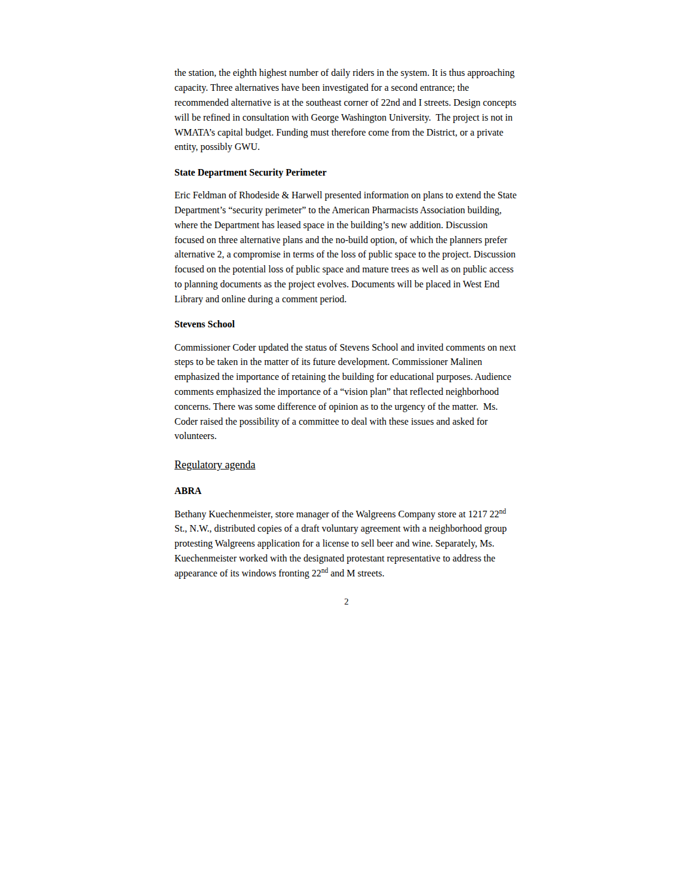the station, the eighth highest number of daily riders in the system. It is thus approaching capacity. Three alternatives have been investigated for a second entrance; the recommended alternative is at the southeast corner of 22nd and I streets. Design concepts will be refined in consultation with George Washington University. The project is not in WMATA’s capital budget. Funding must therefore come from the District, or a private entity, possibly GWU.
State Department Security Perimeter
Eric Feldman of Rhodeside & Harwell presented information on plans to extend the State Department’s “security perimeter” to the American Pharmacists Association building, where the Department has leased space in the building’s new addition. Discussion focused on three alternative plans and the no-build option, of which the planners prefer alternative 2, a compromise in terms of the loss of public space to the project. Discussion focused on the potential loss of public space and mature trees as well as on public access to planning documents as the project evolves. Documents will be placed in West End Library and online during a comment period.
Stevens School
Commissioner Coder updated the status of Stevens School and invited comments on next steps to be taken in the matter of its future development. Commissioner Malinen emphasized the importance of retaining the building for educational purposes. Audience comments emphasized the importance of a “vision plan” that reflected neighborhood concerns. There was some difference of opinion as to the urgency of the matter. Ms. Coder raised the possibility of a committee to deal with these issues and asked for volunteers.
Regulatory agenda
ABRA
Bethany Kuechenmeister, store manager of the Walgreens Company store at 1217 22nd St., N.W., distributed copies of a draft voluntary agreement with a neighborhood group protesting Walgreens application for a license to sell beer and wine. Separately, Ms. Kuechenmeister worked with the designated protestant representative to address the appearance of its windows fronting 22nd and M streets.
2